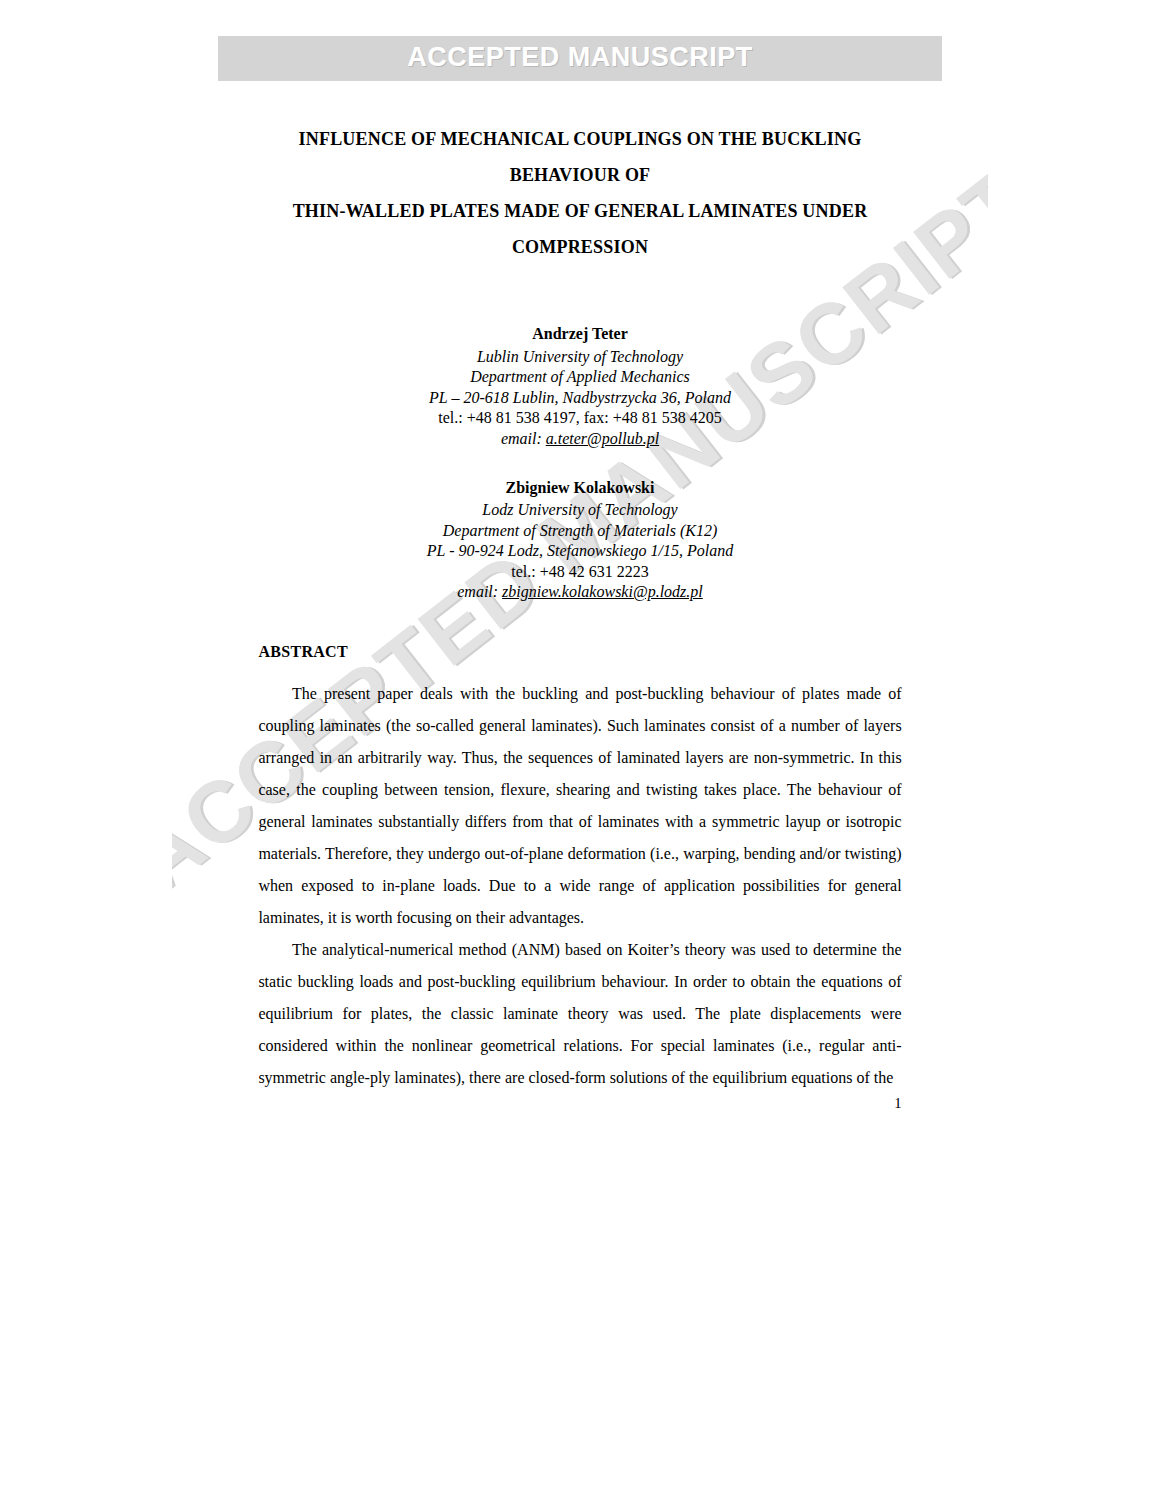ACCEPTED MANUSCRIPT
ACCEPTED MANUSCRIPT
INFLUENCE OF MECHANICAL COUPLINGS ON THE BUCKLING BEHAVIOUR OF
THIN-WALLED PLATES MADE OF GENERAL LAMINATES UNDER COMPRESSION
Andrzej Teter
Lublin University of Technology
Department of Applied Mechanics
PL – 20-618 Lublin, Nadbystrzycka 36, Poland
tel.: +48 81 538 4197, fax: +48 81 538 4205
email: a.teter@pollub.pl
Zbigniew Kolakowski
Lodz University of Technology
Department of Strength of Materials (K12)
PL - 90-924 Lodz, Stefanowskiego 1/15, Poland
tel.: +48 42 631 2223
email: zbigniew.kolakowski@p.lodz.pl
ABSTRACT
The present paper deals with the buckling and post-buckling behaviour of plates made of coupling laminates (the so-called general laminates). Such laminates consist of a number of layers arranged in an arbitrarily way. Thus, the sequences of laminated layers are non-symmetric. In this case, the coupling between tension, flexure, shearing and twisting takes place. The behaviour of general laminates substantially differs from that of laminates with a symmetric layup or isotropic materials. Therefore, they undergo out-of-plane deformation (i.e., warping, bending and/or twisting) when exposed to in-plane loads. Due to a wide range of application possibilities for general laminates, it is worth focusing on their advantages.
The analytical-numerical method (ANM) based on Koiter’s theory was used to determine the static buckling loads and post-buckling equilibrium behaviour. In order to obtain the equations of equilibrium for plates, the classic laminate theory was used. The plate displacements were considered within the nonlinear geometrical relations. For special laminates (i.e., regular anti-symmetric angle-ply laminates), there are closed-form solutions of the equilibrium equations of the
1